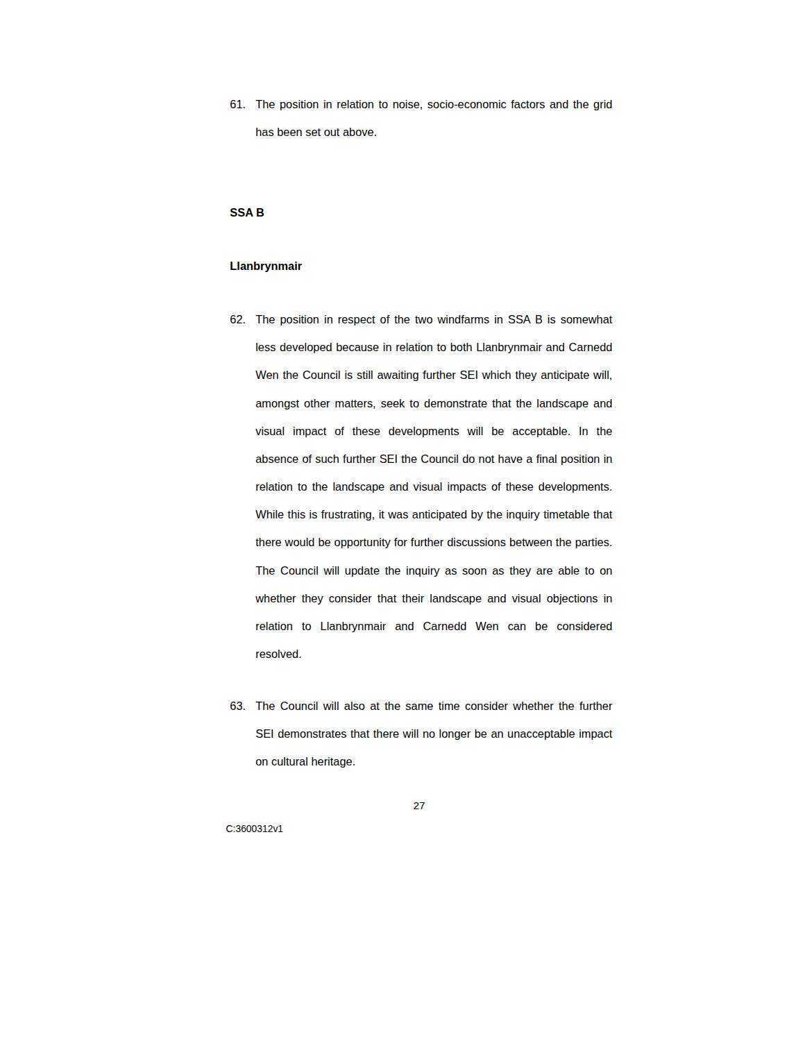The position in relation to noise, socio-economic factors and the grid has been set out above.
SSA B
Llanbrynmair
The position in respect of the two windfarms in SSA B is somewhat less developed because in relation to both Llanbrynmair and Carnedd Wen the Council is still awaiting further SEI which they anticipate will, amongst other matters, seek to demonstrate that the landscape and visual impact of these developments will be acceptable. In the absence of such further SEI the Council do not have a final position in relation to the landscape and visual impacts of these developments. While this is frustrating, it was anticipated by the inquiry timetable that there would be opportunity for further discussions between the parties. The Council will update the inquiry as soon as they are able to on whether they consider that their landscape and visual objections in relation to Llanbrynmair and Carnedd Wen can be considered resolved.
The Council will also at the same time consider whether the further SEI demonstrates that there will no longer be an unacceptable impact on cultural heritage.
27
C:3600312v1